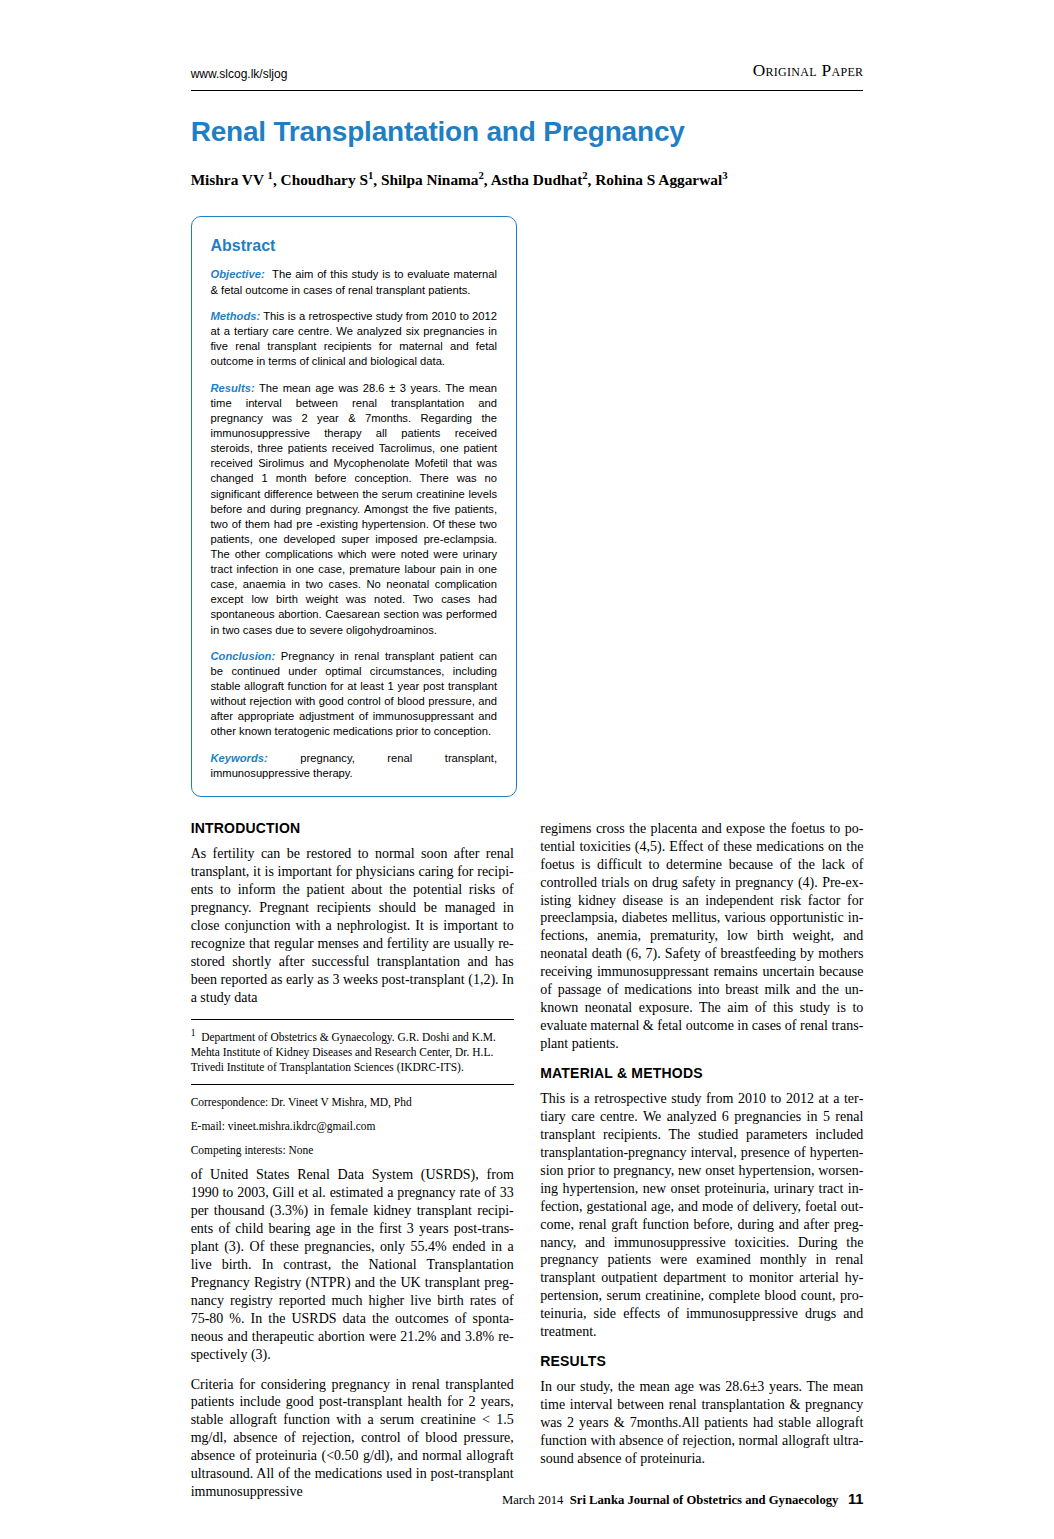www.slcog.lk/sljog
Original Paper
Renal Transplantation and Pregnancy
Mishra VV 1, Choudhary S1, Shilpa Ninama2, Astha Dudhat2, Rohina S Aggarwal3
Abstract
Objective: The aim of this study is to evaluate maternal & fetal outcome in cases of renal transplant patients.
Methods: This is a retrospective study from 2010 to 2012 at a tertiary care centre. We analyzed six pregnancies in five renal transplant recipients for maternal and fetal outcome in terms of clinical and biological data.
Results: The mean age was 28.6 ± 3 years. The mean time interval between renal transplantation and pregnancy was 2 year & 7months. Regarding the immunosuppressive therapy all patients received steroids, three patients received Tacrolimus, one patient received Sirolimus and Mycophenolate Mofetil that was changed 1 month before conception. There was no significant difference between the serum creatinine levels before and during pregnancy. Amongst the five patients, two of them had pre -existing hypertension. Of these two patients, one developed super imposed pre-eclampsia. The other complications which were noted were urinary tract infection in one case, premature labour pain in one case, anaemia in two cases. No neonatal complication except low birth weight was noted. Two cases had spontaneous abortion. Caesarean section was performed in two cases due to severe oligohydroaminos.
Conclusion: Pregnancy in renal transplant patient can be continued under optimal circumstances, including stable allograft function for at least 1 year post transplant without rejection with good control of blood pressure, and after appropriate adjustment of immunosuppressant and other known teratogenic medications prior to conception.
Keywords: pregnancy, renal transplant, immunosuppressive therapy.
INTRODUCTION
As fertility can be restored to normal soon after renal transplant, it is important for physicians caring for recipients to inform the patient about the potential risks of pregnancy. Pregnant recipients should be managed in close conjunction with a nephrologist. It is important to recognize that regular menses and fertility are usually restored shortly after successful transplantation and has been reported as early as 3 weeks post-transplant (1,2). In a study data
1 Department of Obstetrics & Gynaecology. G.R. Doshi and K.M. Mehta Institute of Kidney Diseases and Research Center, Dr. H.L. Trivedi Institute of Transplantation Sciences (IKDRC-ITS).
Correspondence: Dr. Vineet V Mishra, MD, Phd
E-mail: vineet.mishra.ikdrc@gmail.com
Competing interests: None
of United States Renal Data System (USRDS), from 1990 to 2003, Gill et al. estimated a pregnancy rate of 33 per thousand (3.3%) in female kidney transplant recipients of child bearing age in the first 3 years post-transplant (3). Of these pregnancies, only 55.4% ended in a live birth. In contrast, the National Transplantation Pregnancy Registry (NTPR) and the UK transplant pregnancy registry reported much higher live birth rates of 75-80 %. In the USRDS data the outcomes of spontaneous and therapeutic abortion were 21.2% and 3.8% respectively (3).
Criteria for considering pregnancy in renal transplanted patients include good post-transplant health for 2 years, stable allograft function with a serum creatinine < 1.5 mg/dl, absence of rejection, control of blood pressure, absence of proteinuria (<0.50 g/dl), and normal allograft ultrasound. All of the medications used in post-transplant immunosuppressive
regimens cross the placenta and expose the foetus to potential toxicities (4,5). Effect of these medications on the foetus is difficult to determine because of the lack of controlled trials on drug safety in pregnancy (4). Pre-existing kidney disease is an independent risk factor for preeclampsia, diabetes mellitus, various opportunistic infections, anemia, prematurity, low birth weight, and neonatal death (6, 7). Safety of breastfeeding by mothers receiving immunosuppressant remains uncertain because of passage of medications into breast milk and the unknown neonatal exposure. The aim of this study is to evaluate maternal & fetal outcome in cases of renal transplant patients.
MATERIAL & METHODS
This is a retrospective study from 2010 to 2012 at a tertiary care centre. We analyzed 6 pregnancies in 5 renal transplant recipients. The studied parameters included transplantation-pregnancy interval, presence of hypertension prior to pregnancy, new onset hypertension, worsening hypertension, new onset proteinuria, urinary tract infection, gestational age, and mode of delivery, foetal outcome, renal graft function before, during and after pregnancy, and immunosuppressive toxicities. During the pregnancy patients were examined monthly in renal transplant outpatient department to monitor arterial hypertension, serum creatinine, complete blood count, proteinuria, side effects of immunosuppressive drugs and treatment.
RESULTS
In our study, the mean age was 28.6±3 years. The mean time interval between renal transplantation & pregnancy was 2 years & 7months.All patients had stable allograft function with absence of rejection, normal allograft ultrasound absence of proteinuria.
March 2014 Sri Lanka Journal of Obstetrics and Gynaecology 11